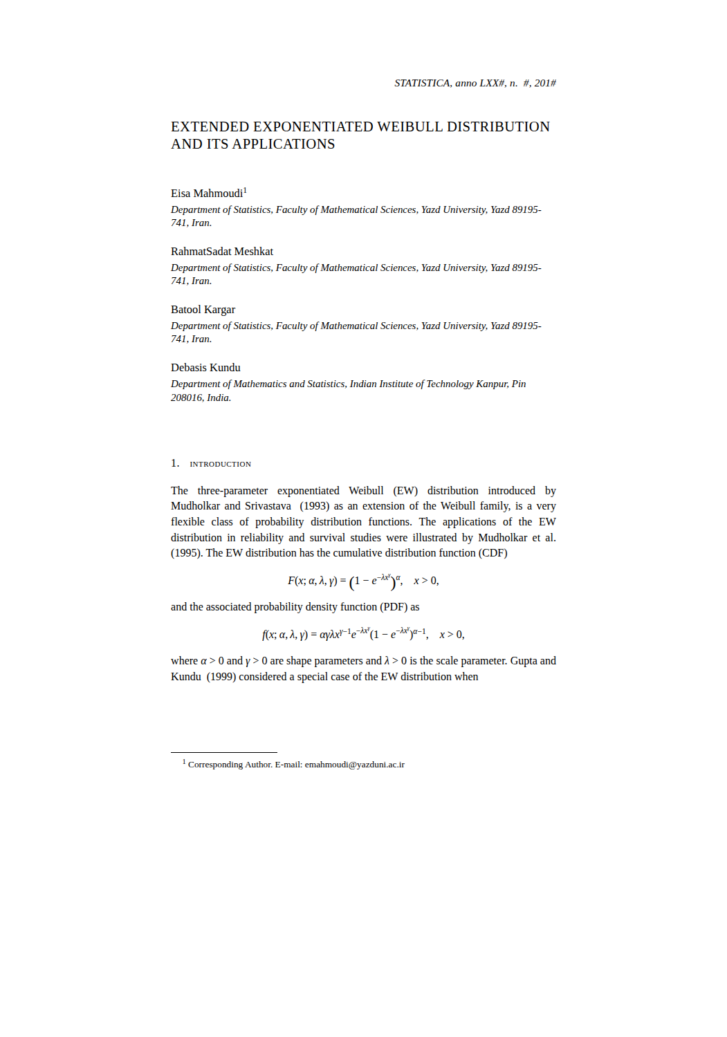STATISTICA, anno LXX#, n. #, 201#
EXTENDED EXPONENTIATED WEIBULL DISTRIBUTION
AND ITS APPLICATIONS
Eisa Mahmoudi1
Department of Statistics, Faculty of Mathematical Sciences, Yazd University, Yazd 89195-741, Iran.
RahmatSadat Meshkat
Department of Statistics, Faculty of Mathematical Sciences, Yazd University, Yazd 89195-741, Iran.
Batool Kargar
Department of Statistics, Faculty of Mathematical Sciences, Yazd University, Yazd 89195-741, Iran.
Debasis Kundu
Department of Mathematics and Statistics, Indian Institute of Technology Kanpur, Pin 208016, India.
1. Introduction
The three-parameter exponentiated Weibull (EW) distribution introduced by Mudholkar and Srivastava (1993) as an extension of the Weibull family, is a very flexible class of probability distribution functions. The applications of the EW distribution in reliability and survival studies were illustrated by Mudholkar et al. (1995). The EW distribution has the cumulative distribution function (CDF)
F(x; α, λ, γ) = (1 − e−λxγ)α, x > 0,
and the associated probability density function (PDF) as
f(x; α, λ, γ) = αγλxγ−1e−λxγ(1 − e−λxγ)α−1, x > 0,
where α > 0 and γ > 0 are shape parameters and λ > 0 is the scale parameter. Gupta and Kundu (1999) considered a special case of the EW distribution when
1 Corresponding Author. E-mail: emahmoudi@yazduni.ac.ir